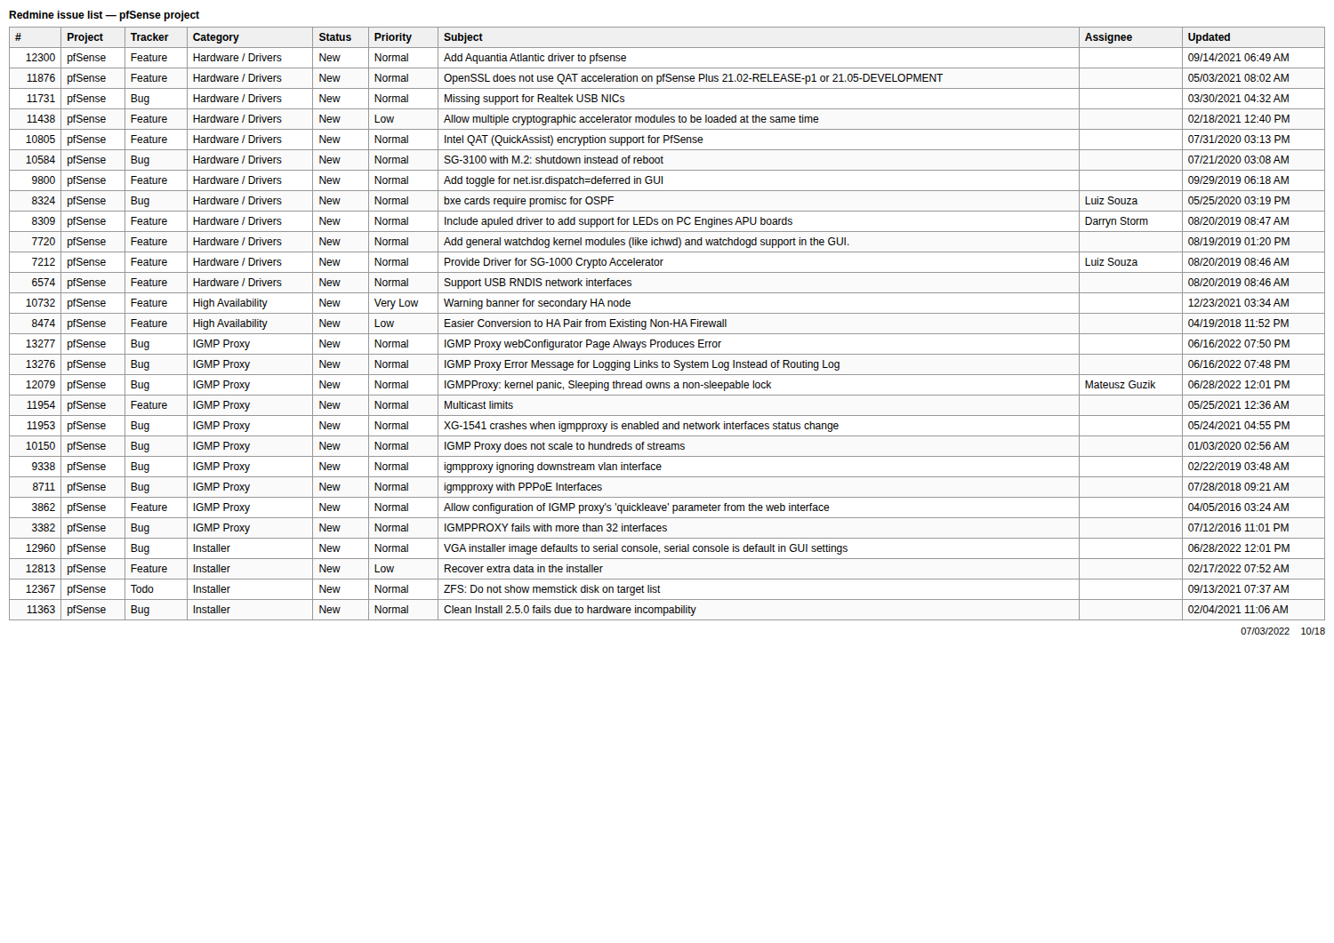Redmine issue list — pfSense project
| # | Project | Tracker | Category | Status | Priority | Subject | Assignee | Updated |
| --- | --- | --- | --- | --- | --- | --- | --- | --- |
| 12300 | pfSense | Feature | Hardware / Drivers | New | Normal | Add Aquantia Atlantic driver to pfsense | | 09/14/2021 06:49 AM |
| 11876 | pfSense | Feature | Hardware / Drivers | New | Normal | OpenSSL does not use QAT acceleration on pfSense Plus 21.02-RELEASE-p1 or 21.05-DEVELOPMENT | | 05/03/2021 08:02 AM |
| 11731 | pfSense | Bug | Hardware / Drivers | New | Normal | Missing support for Realtek USB NICs | | 03/30/2021 04:32 AM |
| 11438 | pfSense | Feature | Hardware / Drivers | New | Low | Allow multiple cryptographic accelerator modules to be loaded at the same time | | 02/18/2021 12:40 PM |
| 10805 | pfSense | Feature | Hardware / Drivers | New | Normal | Intel QAT (QuickAssist) encryption support for PfSense | | 07/31/2020 03:13 PM |
| 10584 | pfSense | Bug | Hardware / Drivers | New | Normal | SG-3100 with M.2: shutdown instead of reboot | | 07/21/2020 03:08 AM |
| 9800 | pfSense | Feature | Hardware / Drivers | New | Normal | Add toggle for net.isr.dispatch=deferred in GUI | | 09/29/2019 06:18 AM |
| 8324 | pfSense | Bug | Hardware / Drivers | New | Normal | bxe cards require promisc for OSPF | Luiz Souza | 05/25/2020 03:19 PM |
| 8309 | pfSense | Feature | Hardware / Drivers | New | Normal | Include apuled driver to add support for LEDs on PC Engines APU boards | Darryn Storm | 08/20/2019 08:47 AM |
| 7720 | pfSense | Feature | Hardware / Drivers | New | Normal | Add general watchdog kernel modules (like ichwd) and watchdogd support in the GUI. | | 08/19/2019 01:20 PM |
| 7212 | pfSense | Feature | Hardware / Drivers | New | Normal | Provide Driver for SG-1000 Crypto Accelerator | Luiz Souza | 08/20/2019 08:46 AM |
| 6574 | pfSense | Feature | Hardware / Drivers | New | Normal | Support USB RNDIS network interfaces | | 08/20/2019 08:46 AM |
| 10732 | pfSense | Feature | High Availability | New | Very Low | Warning banner for secondary HA node | | 12/23/2021 03:34 AM |
| 8474 | pfSense | Feature | High Availability | New | Low | Easier Conversion to HA Pair from Existing Non-HA Firewall | | 04/19/2018 11:52 PM |
| 13277 | pfSense | Bug | IGMP Proxy | New | Normal | IGMP Proxy webConfigurator Page Always Produces Error | | 06/16/2022 07:50 PM |
| 13276 | pfSense | Bug | IGMP Proxy | New | Normal | IGMP Proxy Error Message for Logging Links to System Log Instead of Routing Log | | 06/16/2022 07:48 PM |
| 12079 | pfSense | Bug | IGMP Proxy | New | Normal | IGMPProxy: kernel panic, Sleeping thread owns a non-sleepable lock | Mateusz Guzik | 06/28/2022 12:01 PM |
| 11954 | pfSense | Feature | IGMP Proxy | New | Normal | Multicast limits | | 05/25/2021 12:36 AM |
| 11953 | pfSense | Bug | IGMP Proxy | New | Normal | XG-1541 crashes when igmpproxy is enabled and network interfaces status change | | 05/24/2021 04:55 PM |
| 10150 | pfSense | Bug | IGMP Proxy | New | Normal | IGMP Proxy does not scale to hundreds of streams | | 01/03/2020 02:56 AM |
| 9338 | pfSense | Bug | IGMP Proxy | New | Normal | igmpproxy ignoring downstream vlan interface | | 02/22/2019 03:48 AM |
| 8711 | pfSense | Bug | IGMP Proxy | New | Normal | igmpproxy with PPPoE Interfaces | | 07/28/2018 09:21 AM |
| 3862 | pfSense | Feature | IGMP Proxy | New | Normal | Allow configuration of IGMP proxy's 'quickleave' parameter from the web interface | | 04/05/2016 03:24 AM |
| 3382 | pfSense | Bug | IGMP Proxy | New | Normal | IGMPPROXY fails with more than 32 interfaces | | 07/12/2016 11:01 PM |
| 12960 | pfSense | Bug | Installer | New | Normal | VGA installer image defaults to serial console, serial console is default in GUI settings | | 06/28/2022 12:01 PM |
| 12813 | pfSense | Feature | Installer | New | Low | Recover extra data in the installer | | 02/17/2022 07:52 AM |
| 12367 | pfSense | Todo | Installer | New | Normal | ZFS: Do not show memstick disk on target list | | 09/13/2021 07:37 AM |
| 11363 | pfSense | Bug | Installer | New | Normal | Clean Install 2.5.0 fails due to hardware incompability | | 02/04/2021 11:06 AM |
07/03/2022 10/18